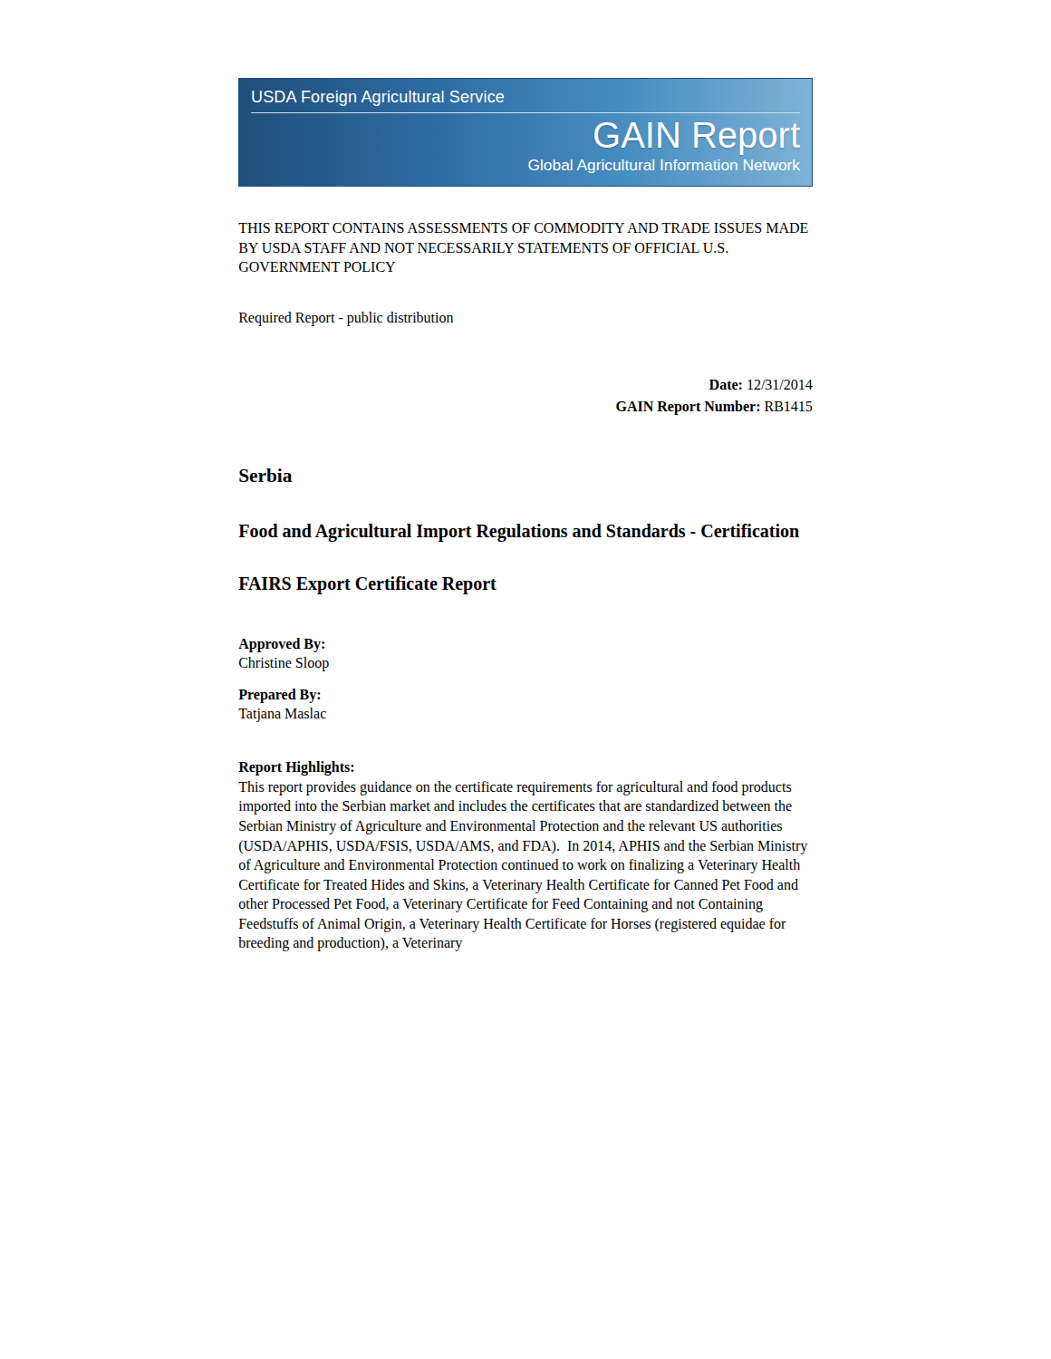USDA Foreign Agricultural Service
GAIN Report
Global Agricultural Information Network
This report contains assessments of commodity and trade issues made by USDA staff and not necessarily statements of official U.S. Government policy
Required Report - public distribution
Date: 12/31/2014
GAIN Report Number: RB1415
Serbia
Food and Agricultural Import Regulations and Standards - Certification
FAIRS Export Certificate Report
Approved By:
Christine Sloop
Prepared By:
Tatjana Maslac
Report Highlights:
This report provides guidance on the certificate requirements for agricultural and food products imported into the Serbian market and includes the certificates that are standardized between the Serbian Ministry of Agriculture and Environmental Protection and the relevant US authorities (USDA/APHIS, USDA/FSIS, USDA/AMS, and FDA). In 2014, APHIS and the Serbian Ministry of Agriculture and Environmental Protection continued to work on finalizing a Veterinary Health Certificate for Treated Hides and Skins, a Veterinary Health Certificate for Canned Pet Food and other Processed Pet Food, a Veterinary Certificate for Feed Containing and not Containing Feedstuffs of Animal Origin, a Veterinary Health Certificate for Horses (registered equidae for breeding and production), a Veterinary